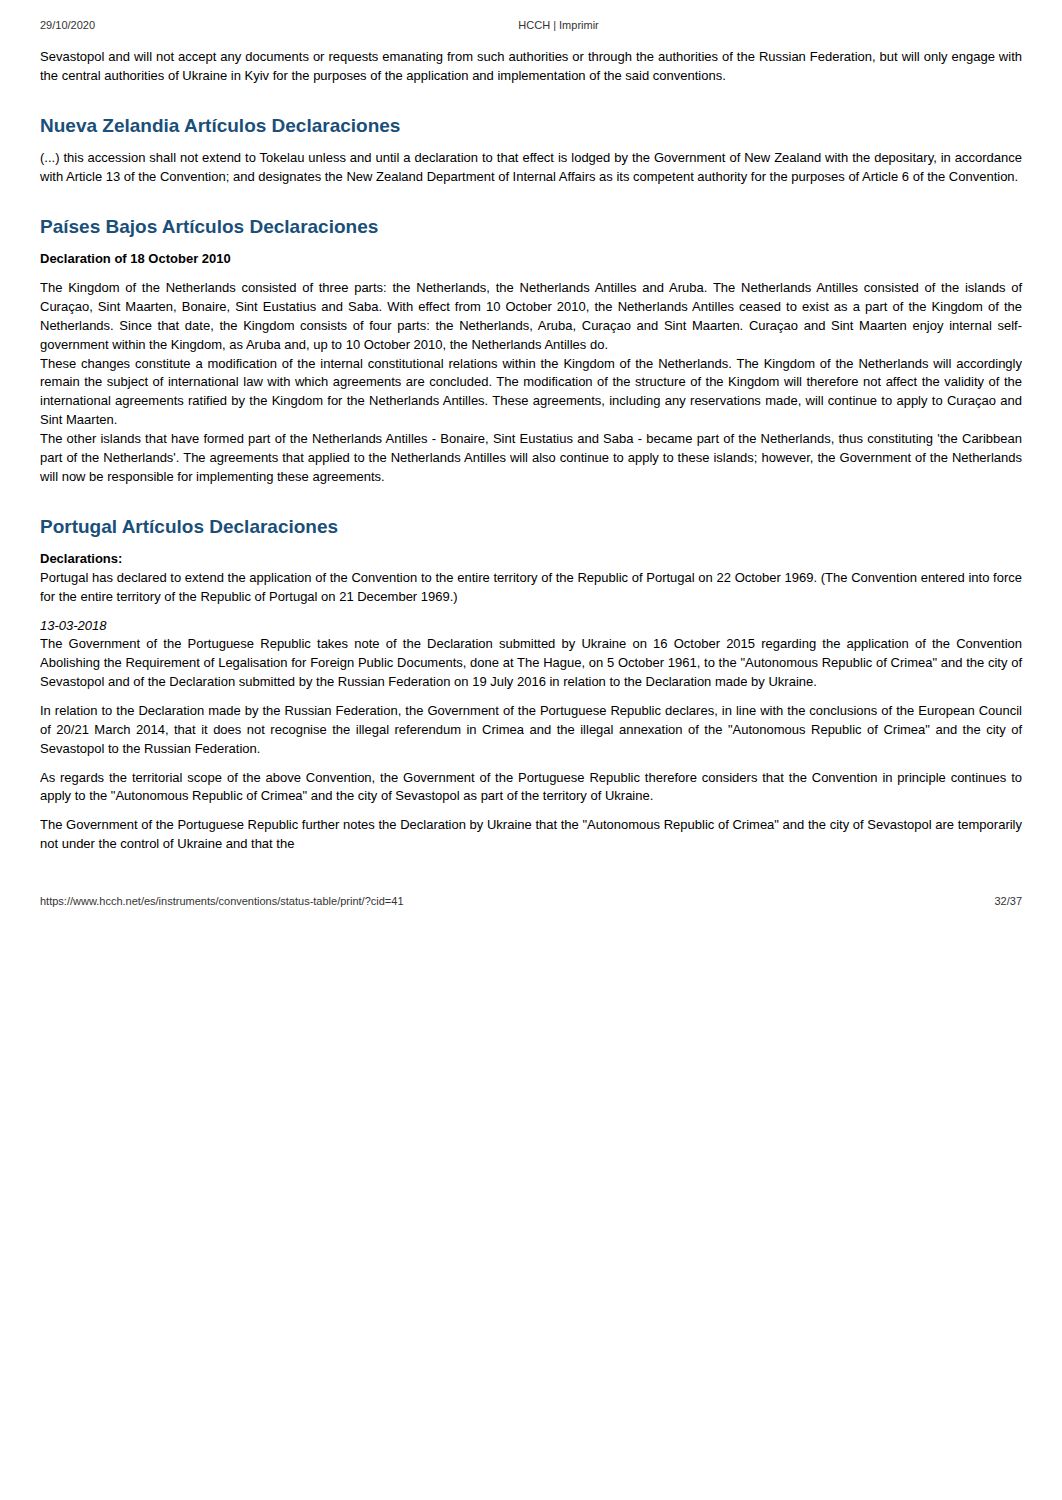29/10/2020 HCCH | Imprimir
Sevastopol and will not accept any documents or requests emanating from such authorities or through the authorities of the Russian Federation, but will only engage with the central authorities of Ukraine in Kyiv for the purposes of the application and implementation of the said conventions.
Nueva Zelandia Artículos Declaraciones
(...) this accession shall not extend to Tokelau unless and until a declaration to that effect is lodged by the Government of New Zealand with the depositary, in accordance with Article 13 of the Convention; and designates the New Zealand Department of Internal Affairs as its competent authority for the purposes of Article 6 of the Convention.
Países Bajos Artículos Declaraciones
Declaration of 18 October 2010
The Kingdom of the Netherlands consisted of three parts: the Netherlands, the Netherlands Antilles and Aruba. The Netherlands Antilles consisted of the islands of Curaçao, Sint Maarten, Bonaire, Sint Eustatius and Saba. With effect from 10 October 2010, the Netherlands Antilles ceased to exist as a part of the Kingdom of the Netherlands. Since that date, the Kingdom consists of four parts: the Netherlands, Aruba, Curaçao and Sint Maarten. Curaçao and Sint Maarten enjoy internal self-government within the Kingdom, as Aruba and, up to 10 October 2010, the Netherlands Antilles do.
These changes constitute a modification of the internal constitutional relations within the Kingdom of the Netherlands. The Kingdom of the Netherlands will accordingly remain the subject of international law with which agreements are concluded. The modification of the structure of the Kingdom will therefore not affect the validity of the international agreements ratified by the Kingdom for the Netherlands Antilles. These agreements, including any reservations made, will continue to apply to Curaçao and Sint Maarten.
The other islands that have formed part of the Netherlands Antilles - Bonaire, Sint Eustatius and Saba - became part of the Netherlands, thus constituting 'the Caribbean part of the Netherlands'. The agreements that applied to the Netherlands Antilles will also continue to apply to these islands; however, the Government of the Netherlands will now be responsible for implementing these agreements.
Portugal Artículos Declaraciones
Declarations:
Portugal has declared to extend the application of the Convention to the entire territory of the Republic of Portugal on 22 October 1969. (The Convention entered into force for the entire territory of the Republic of Portugal on 21 December 1969.)
13-03-2018
The Government of the Portuguese Republic takes note of the Declaration submitted by Ukraine on 16 October 2015 regarding the application of the Convention Abolishing the Requirement of Legalisation for Foreign Public Documents, done at The Hague, on 5 October 1961, to the "Autonomous Republic of Crimea" and the city of Sevastopol and of the Declaration submitted by the Russian Federation on 19 July 2016 in relation to the Declaration made by Ukraine.
In relation to the Declaration made by the Russian Federation, the Government of the Portuguese Republic declares, in line with the conclusions of the European Council of 20/21 March 2014, that it does not recognise the illegal referendum in Crimea and the illegal annexation of the "Autonomous Republic of Crimea" and the city of Sevastopol to the Russian Federation.
As regards the territorial scope of the above Convention, the Government of the Portuguese Republic therefore considers that the Convention in principle continues to apply to the "Autonomous Republic of Crimea" and the city of Sevastopol as part of the territory of Ukraine.
The Government of the Portuguese Republic further notes the Declaration by Ukraine that the "Autonomous Republic of Crimea" and the city of Sevastopol are temporarily not under the control of Ukraine and that the
https://www.hcch.net/es/instruments/conventions/status-table/print/?cid=41 32/37